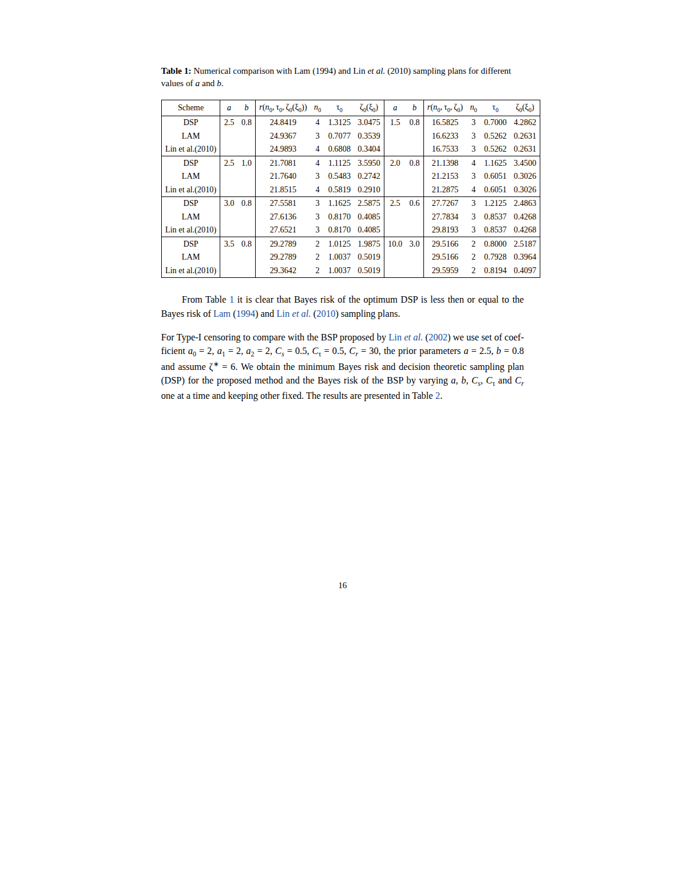Table 1: Numerical comparison with Lam (1994) and Lin et al. (2010) sampling plans for different values of a and b.
| Scheme | a | b | r ( n 0 , τ 0 , ζ 0 (ξ 0 )) | n 0 | τ 0 | ζ 0 (ξ 0 ) | a | b | r ( n 0 , τ 0 , ζ 0 ) | n 0 | τ 0 | ζ 0 (ξ 0 ) |
| --- | --- | --- | --- | --- | --- | --- | --- | --- | --- | --- | --- | --- |
| DSP | 2.5 | 0.8 | 24.8419 | 4 | 1.3125 | 3.0475 | 1.5 | 0.8 | 16.5825 | 3 | 0.7000 | 4.2862 |
| LAM | | | 24.9367 | 3 | 0.7077 | 0.3539 | | | 16.6233 | 3 | 0.5262 | 0.2631 |
| Lin et al.(2010) | | | 24.9893 | 4 | 0.6808 | 0.3404 | | | 16.7533 | 3 | 0.5262 | 0.2631 |
| DSP | 2.5 | 1.0 | 21.7081 | 4 | 1.1125 | 3.5950 | 2.0 | 0.8 | 21.1398 | 4 | 1.1625 | 3.4500 |
| LAM | | | 21.7640 | 3 | 0.5483 | 0.2742 | | | 21.2153 | 3 | 0.6051 | 0.3026 |
| Lin et al.(2010) | | | 21.8515 | 4 | 0.5819 | 0.2910 | | | 21.2875 | 4 | 0.6051 | 0.3026 |
| DSP | 3.0 | 0.8 | 27.5581 | 3 | 1.1625 | 2.5875 | 2.5 | 0.6 | 27.7267 | 3 | 1.2125 | 2.4863 |
| LAM | | | 27.6136 | 3 | 0.8170 | 0.4085 | | | 27.7834 | 3 | 0.8537 | 0.4268 |
| Lin et al.(2010) | | | 27.6521 | 3 | 0.8170 | 0.4085 | | | 29.8193 | 3 | 0.8537 | 0.4268 |
| DSP | 3.5 | 0.8 | 29.2789 | 2 | 1.0125 | 1.9875 | 10.0 | 3.0 | 29.5166 | 2 | 0.8000 | 2.5187 |
| LAM | | | 29.2789 | 2 | 1.0037 | 0.5019 | | | 29.5166 | 2 | 0.7928 | 0.3964 |
| Lin et al.(2010) | | | 29.3642 | 2 | 1.0037 | 0.5019 | | | 29.5959 | 2 | 0.8194 | 0.4097 |
From Table 1 it is clear that Bayes risk of the optimum DSP is less then or equal to the Bayes risk of Lam (1994) and Lin et al. (2010) sampling plans.
For Type-I censoring to compare with the BSP proposed by Lin et al. (2002) we use set of coefficient a0 = 2, a1 = 2, a2 = 2, Cs = 0.5, Cτ = 0.5, Cr = 30, the prior parameters a = 2.5, b = 0.8 and assume ζ∗ = 6. We obtain the minimum Bayes risk and decision theoretic sampling plan (DSP) for the proposed method and the Bayes risk of the BSP by varying a, b, Cs, Cτ and Cr one at a time and keeping other fixed. The results are presented in Table 2.
16